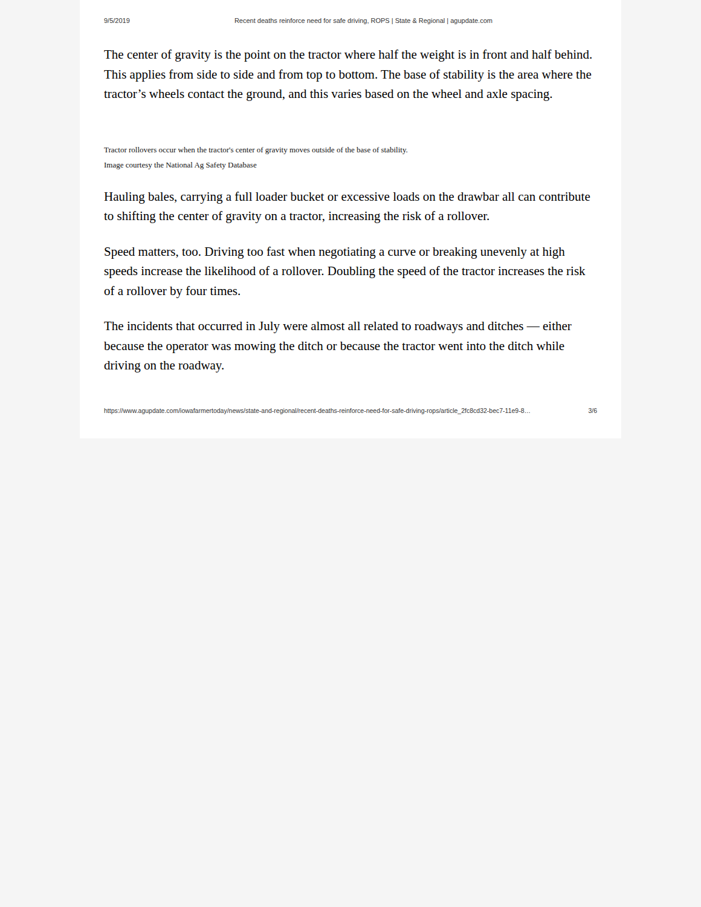9/5/2019 Recent deaths reinforce need for safe driving, ROPS | State & Regional | agupdate.com
The center of gravity is the point on the tractor where half the weight is in front and half behind. This applies from side to side and from top to bottom. The base of stability is the area where the tractor’s wheels contact the ground, and this varies based on the wheel and axle spacing.
Tractor rollovers occur when the tractor's center of gravity moves outside of the base of stability. Image courtesy the National Ag Safety Database
Hauling bales, carrying a full loader bucket or excessive loads on the drawbar all can contribute to shifting the center of gravity on a tractor, increasing the risk of a rollover.
Speed matters, too. Driving too fast when negotiating a curve or breaking unevenly at high speeds increase the likelihood of a rollover. Doubling the speed of the tractor increases the risk of a rollover by four times.
The incidents that occurred in July were almost all related to roadways and ditches — either because the operator was mowing the ditch or because the tractor went into the ditch while driving on the roadway.
https://www.agupdate.com/iowafarmertoday/news/state-and-regional/recent-deaths-reinforce-need-for-safe-driving-rops/article_2fc8cd32-bec7-11e9-8… 3/6